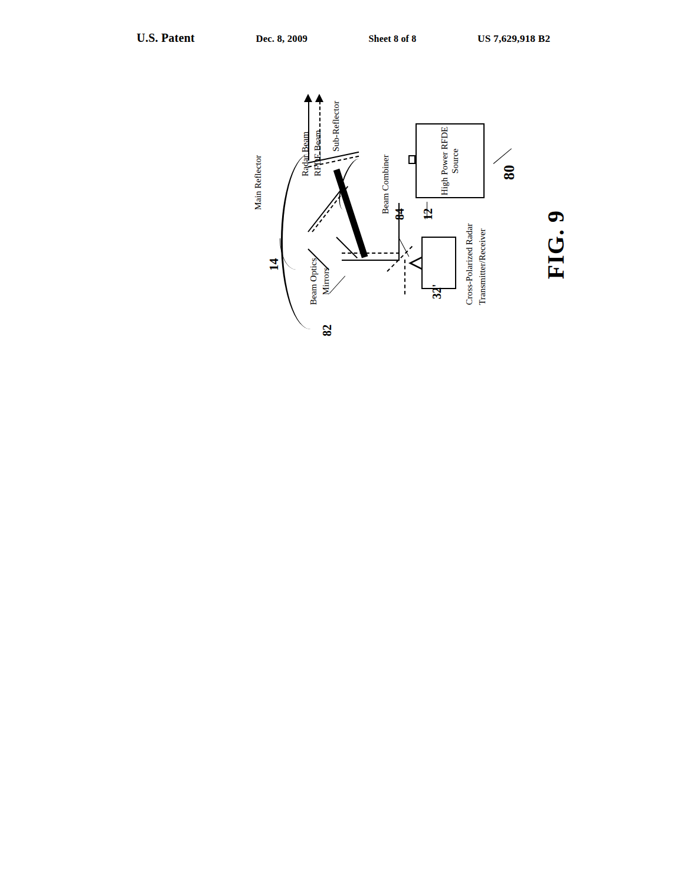U.S. Patent Dec. 8, 2009 Sheet 8 of 8 US 7,629,918 B2
FIG. 9
Main Reflector
14
Radar Beam
RFDE Beam
Sub-Reflector
Beam Optics
Mirrors
82
Beam Combiner
84
32'
Cross-Polarized Radar
Transmitter/Receiver
High Power RFDE
Source
12
80